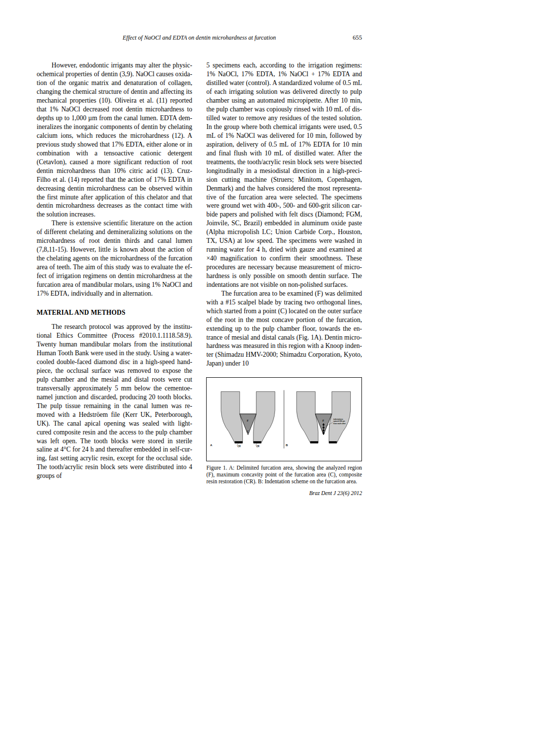Effect of NaOCl and EDTA on dentin microhardness at furcation 655
However, endodontic irrigants may alter the physicochemical properties of dentin (3,9). NaOCl causes oxidation of the organic matrix and denaturation of collagen, changing the chemical structure of dentin and affecting its mechanical properties (10). Oliveira et al. (11) reported that 1% NaOCl decreased root dentin microhardness to depths up to 1,000 µm from the canal lumen. EDTA demineralizes the inorganic components of dentin by chelating calcium ions, which reduces the microhardness (12). A previous study showed that 17% EDTA, either alone or in combination with a tensoactive cationic detergent (Cetavlon), caused a more significant reduction of root dentin microhardness than 10% citric acid (13). Cruz-Filho et al. (14) reported that the action of 17% EDTA in decreasing dentin microhardness can be observed within the first minute after application of this chelator and that dentin microhardness decreases as the contact time with the solution increases.
There is extensive scientific literature on the action of different chelating and demineralizing solutions on the microhardness of root dentin thirds and canal lumen (7,8,11-15). However, little is known about the action of the chelating agents on the microhardness of the furcation area of teeth. The aim of this study was to evaluate the effect of irrigation regimens on dentin microhardness at the furcation area of mandibular molars, using 1% NaOCl and 17% EDTA, individually and in alternation.
MATERIAL AND METHODS
The research protocol was approved by the institutional Ethics Committee (Process #2010.1.1118.58.9). Twenty human mandibular molars from the institutional Human Tooth Bank were used in the study. Using a water-cooled double-faced diamond disc in a high-speed handpiece, the occlusal surface was removed to expose the pulp chamber and the mesial and distal roots were cut transversally approximately 5 mm below the cementoenamel junction and discarded, producing 20 tooth blocks. The pulp tissue remaining in the canal lumen was removed with a Hedströem file (Kerr UK, Peterborough, UK). The canal apical opening was sealed with light-cured composite resin and the access to the pulp chamber was left open. The tooth blocks were stored in sterile saline at 4°C for 24 h and thereafter embedded in self-curing, fast setting acrylic resin, except for the occlusal side. The tooth/acrylic resin block sets were distributed into 4 groups of
5 specimens each, according to the irrigation regimens: 1% NaOCl, 17% EDTA, 1% NaOCl + 17% EDTA and distilled water (control). A standardized volume of 0.5 mL of each irrigating solution was delivered directly to pulp chamber using an automated micropipette. After 10 min, the pulp chamber was copiously rinsed with 10 mL of distilled water to remove any residues of the tested solution. In the group where both chemical irrigants were used, 0.5 mL of 1% NaOCl was delivered for 10 min, followed by aspiration, delivery of 0.5 mL of 17% EDTA for 10 min and final flush with 10 mL of distilled water. After the treatments, the tooth/acrylic resin block sets were bisected longitudinally in a mesiodistal direction in a high-precision cutting machine (Struers; Minitom, Copenhagen, Denmark) and the halves considered the most representative of the furcation area were selected. The specimens were ground wet with 400-, 500- and 600-grit silicon carbide papers and polished with felt discs (Diamond; FGM, Joinvile, SC, Brazil) embedded in aluminum oxide paste (Alpha micropolish LC; Union Carbide Corp., Houston, TX, USA) at low speed. The specimens were washed in running water for 4 h, dried with gauze and examined at ×40 magnification to confirm their smoothness. These procedures are necessary because measurement of microhardness is only possible on smooth dentin surface. The indentations are not visible on non-polished surfaces.
The furcation area to be examined (F) was delimited with a #15 scalpel blade by tracing two orthogonal lines, which started from a point (C) located on the outer surface of the root in the most concave portion of the furcation, extending up to the pulp chamber floor, towards the entrance of mesial and distal canals (Fig. 1A). Dentin microhardness was measured in this region with a Knoop indenter (Shimadzu HMV-2000; Shimadzu Corporation, Kyoto, Japan) under 10
F C CR CR A F C indentations spaced 200 µm from each other B
Figure 1. A: Delimited furcation area, showing the analyzed region (F), maximum concavity point of the furcation area (C), composite resin restoration (CR). B: Indentation scheme on the furcation area.
Braz Dent J 23(6) 2012